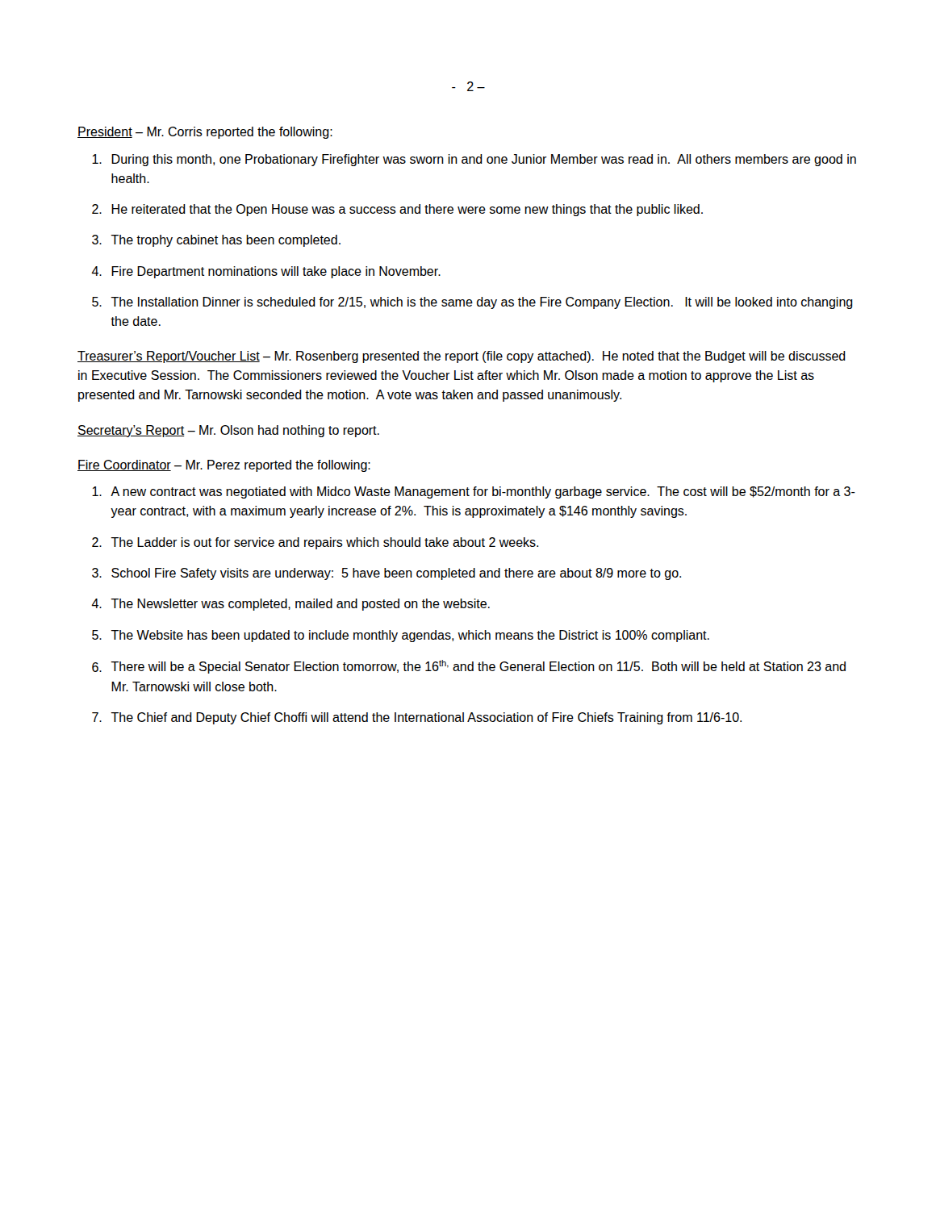- 2 –
President – Mr. Corris reported the following:
During this month, one Probationary Firefighter was sworn in and one Junior Member was read in. All others members are good in health.
He reiterated that the Open House was a success and there were some new things that the public liked.
The trophy cabinet has been completed.
Fire Department nominations will take place in November.
The Installation Dinner is scheduled for 2/15, which is the same day as the Fire Company Election. It will be looked into changing the date.
Treasurer’s Report/Voucher List – Mr. Rosenberg presented the report (file copy attached). He noted that the Budget will be discussed in Executive Session. The Commissioners reviewed the Voucher List after which Mr. Olson made a motion to approve the List as presented and Mr. Tarnowski seconded the motion. A vote was taken and passed unanimously.
Secretary’s Report – Mr. Olson had nothing to report.
Fire Coordinator – Mr. Perez reported the following:
A new contract was negotiated with Midco Waste Management for bi-monthly garbage service. The cost will be $52/month for a 3-year contract, with a maximum yearly increase of 2%. This is approximately a $146 monthly savings.
The Ladder is out for service and repairs which should take about 2 weeks.
School Fire Safety visits are underway: 5 have been completed and there are about 8/9 more to go.
The Newsletter was completed, mailed and posted on the website.
The Website has been updated to include monthly agendas, which means the District is 100% compliant.
There will be a Special Senator Election tomorrow, the 16th, and the General Election on 11/5. Both will be held at Station 23 and Mr. Tarnowski will close both.
The Chief and Deputy Chief Choffi will attend the International Association of Fire Chiefs Training from 11/6-10.